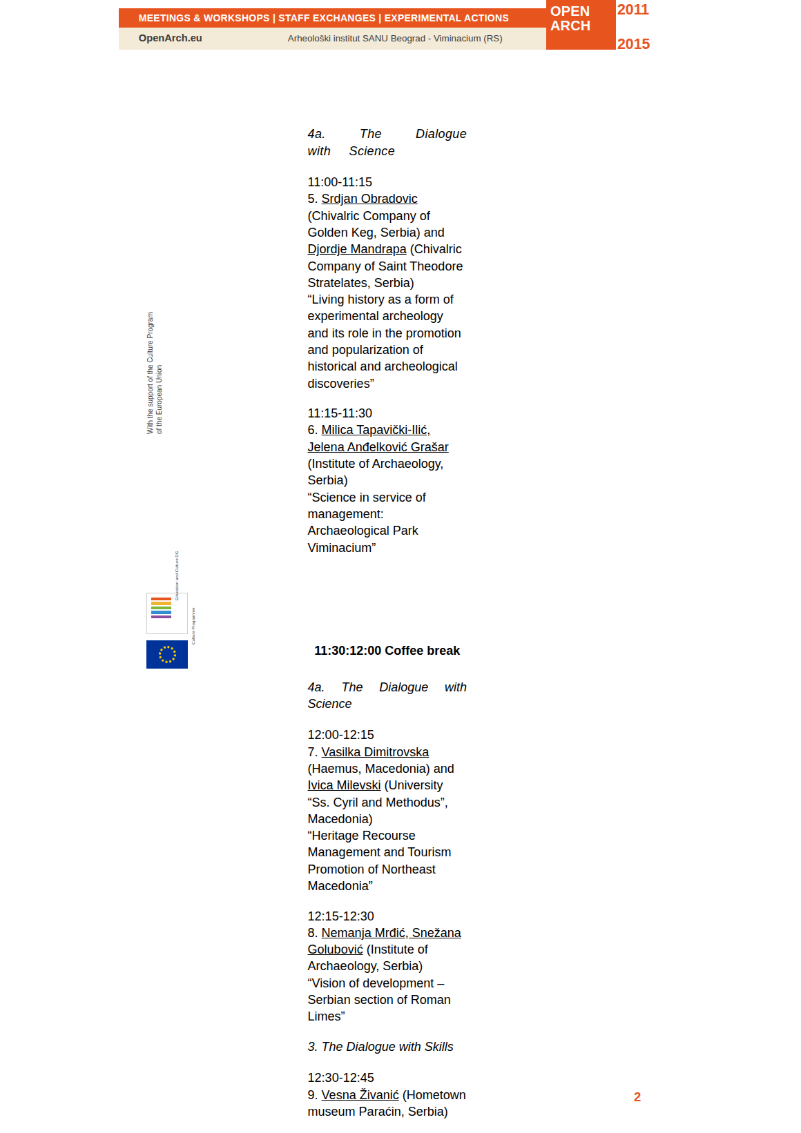MEETINGS & WORKSHOPS | STAFF EXCHANGES | EXPERIMENTAL ACTIONS
OpenArch.eu
Arheološki institut SANU Beograd - Viminacium (RS)
OPEN
ARCH
20112015
With the support of the Culture Program of the European Union
Education and Culture DG
Culture Programme
4a. The Dialogue with Science
11:00-11:15
5. Srdjan Obradovic (Chivalric Company of Golden Keg, Serbia) and Djordje Mandrapa (Chivalric Company of Saint Theodore Stratelates, Serbia)
“Living history as a form of experimental archeology and its role in the promotion and popularization of historical and archeological discoveries”
11:15-11:30
6. Milica Tapavički-Ilić, Jelena Anđelković Grašar (Institute of Archaeology, Serbia)
“Science in service of management: Archaeological Park Viminacium”
11:30:12:00 Coffee break
4a. The Dialogue with Science
12:00-12:15
7. Vasilka Dimitrovska (Haemus, Macedonia) and Ivica Milevski (University “Ss. Cyril and Methodus”, Macedonia)
“Heritage Recourse Management and Tourism Promotion of Northeast Macedonia”
12:15-12:30
8. Nemanja Mrđić, Snežana Golubović (Institute of Archaeology, Serbia)
“Vision of development – Serbian section of Roman Limes”
3. The Dialogue with Skills
12:30-12:45
9. Vesna Živanić (Hometown museum Paraćin, Serbia)
2